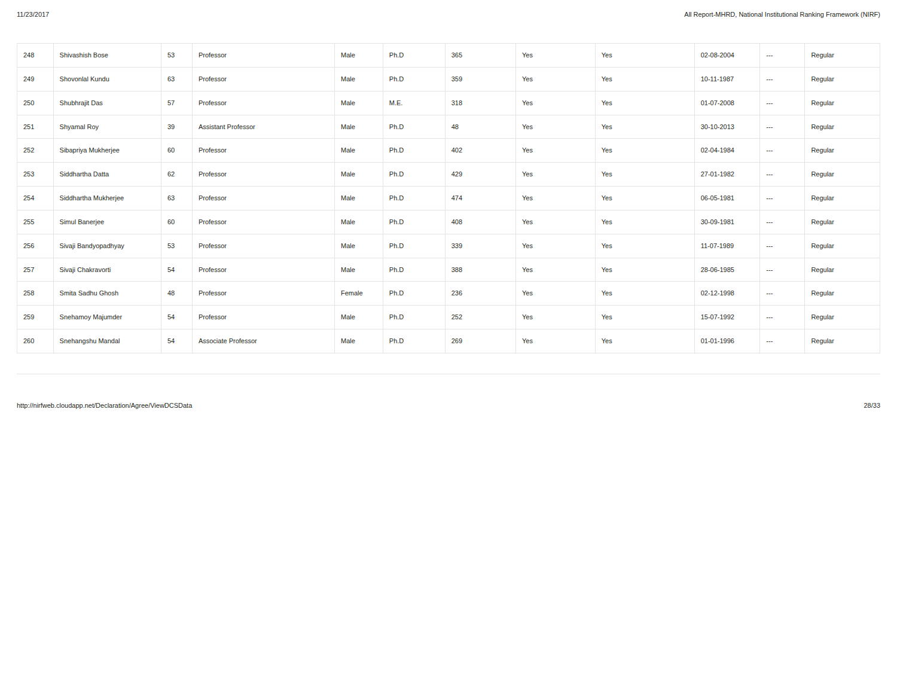11/23/2017
All Report-MHRD, National Institutional Ranking Framework (NIRF)
| 248 | Shivashish Bose | 53 | Professor | Male | Ph.D | 365 | Yes | Yes | 02-08-2004 | --- | Regular |
| 249 | Shovonlal Kundu | 63 | Professor | Male | Ph.D | 359 | Yes | Yes | 10-11-1987 | --- | Regular |
| 250 | Shubhrajit Das | 57 | Professor | Male | M.E. | 318 | Yes | Yes | 01-07-2008 | --- | Regular |
| 251 | Shyamal Roy | 39 | Assistant Professor | Male | Ph.D | 48 | Yes | Yes | 30-10-2013 | --- | Regular |
| 252 | Sibapriya Mukherjee | 60 | Professor | Male | Ph.D | 402 | Yes | Yes | 02-04-1984 | --- | Regular |
| 253 | Siddhartha Datta | 62 | Professor | Male | Ph.D | 429 | Yes | Yes | 27-01-1982 | --- | Regular |
| 254 | Siddhartha Mukherjee | 63 | Professor | Male | Ph.D | 474 | Yes | Yes | 06-05-1981 | --- | Regular |
| 255 | Simul Banerjee | 60 | Professor | Male | Ph.D | 408 | Yes | Yes | 30-09-1981 | --- | Regular |
| 256 | Sivaji Bandyopadhyay | 53 | Professor | Male | Ph.D | 339 | Yes | Yes | 11-07-1989 | --- | Regular |
| 257 | Sivaji Chakravorti | 54 | Professor | Male | Ph.D | 388 | Yes | Yes | 28-06-1985 | --- | Regular |
| 258 | Smita Sadhu Ghosh | 48 | Professor | Female | Ph.D | 236 | Yes | Yes | 02-12-1998 | --- | Regular |
| 259 | Snehamoy Majumder | 54 | Professor | Male | Ph.D | 252 | Yes | Yes | 15-07-1992 | --- | Regular |
| 260 | Snehangshu Mandal | 54 | Associate Professor | Male | Ph.D | 269 | Yes | Yes | 01-01-1996 | --- | Regular |
http://nirfweb.cloudapp.net/Declaration/Agree/ViewDCSData
28/33